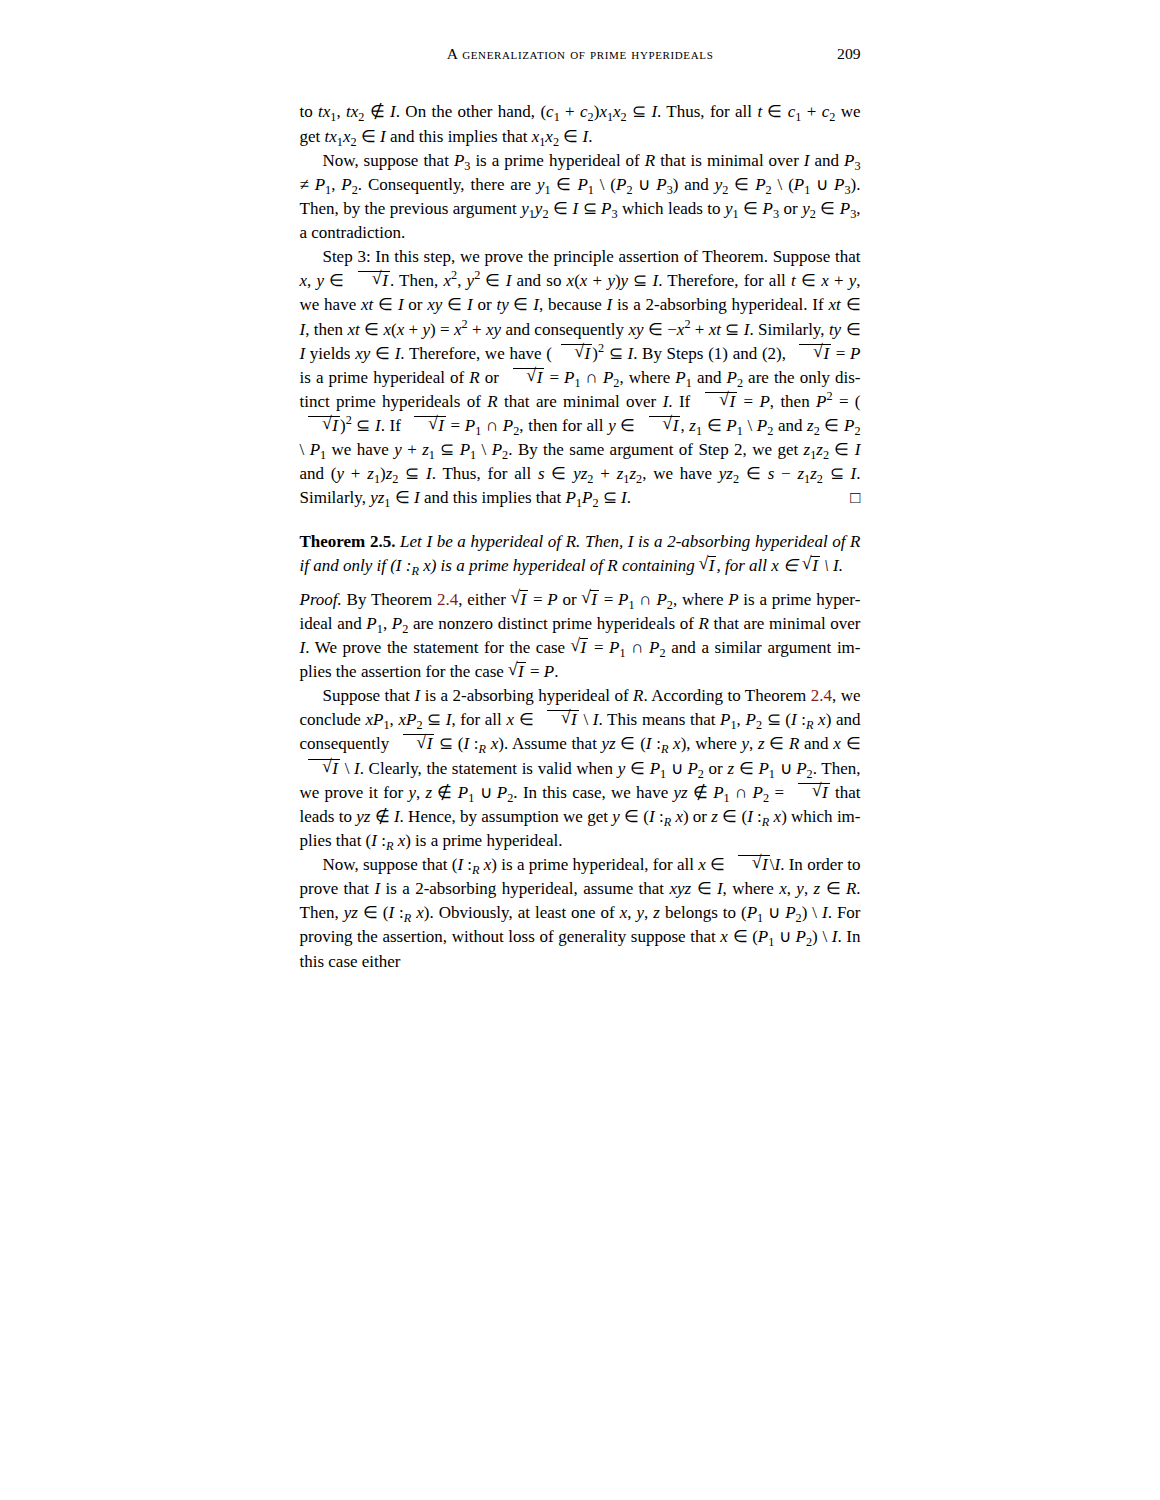A generalization of prime hyperideals 209
to tx1, tx2 ∉ I. On the other hand, (c1 + c2)x1x2 ⊆ I. Thus, for all t ∈ c1 + c2 we get tx1x2 ∈ I and this implies that x1x2 ∈ I.
Now, suppose that P3 is a prime hyperideal of R that is minimal over I and P3 ≠ P1, P2. Consequently, there are y1 ∈ P1 \ (P2 ∪ P3) and y2 ∈ P2 \ (P1 ∪ P3). Then, by the previous argument y1y2 ∈ I ⊆ P3 which leads to y1 ∈ P3 or y2 ∈ P3, a contradiction.
Step 3: In this step, we prove the principle assertion of Theorem. Suppose that x, y ∈ I. Then, x2, y2 ∈ I and so x(x + y)y ⊆ I. Therefore, for all t ∈ x + y, we have xt ∈ I or xy ∈ I or ty ∈ I, because I is a 2-absorbing hyperideal. If xt ∈ I, then xt ∈ x(x + y) = x2 + xy and consequently xy ∈ −x2 + xt ⊆ I. Similarly, ty ∈ I yields xy ∈ I. Therefore, we have (I)2 ⊆ I. By Steps (1) and (2), I = P is a prime hyperideal of R or I = P1 ∩ P2, where P1 and P2 are the only distinct prime hyperideals of R that are minimal over I. If I = P, then P2 = (I)2 ⊆ I. If I = P1 ∩ P2, then for all y ∈ I, z1 ∈ P1 \ P2 and z2 ∈ P2 \ P1 we have y + z1 ⊆ P1 \ P2. By the same argument of Step 2, we get z1z2 ∈ I and (y + z1)z2 ⊆ I. Thus, for all s ∈ yz2 + z1z2, we have yz2 ∈ s − z1z2 ⊆ I. Similarly, yz1 ∈ I and this implies that P1P2 ⊆ I. □
Theorem 2.5. Let I be a hyperideal of R. Then, I is a 2-absorbing hyperideal of R if and only if (I :R x) is a prime hyperideal of R containing I, for all x ∈ I \ I.
Proof. By Theorem 2.4, either I = P or I = P1 ∩ P2, where P is a prime hyperideal and P1, P2 are nonzero distinct prime hyperideals of R that are minimal over I. We prove the statement for the case I = P1 ∩ P2 and a similar argument implies the assertion for the case I = P.
Suppose that I is a 2-absorbing hyperideal of R. According to Theorem 2.4, we conclude xP1, xP2 ⊆ I, for all x ∈ I \ I. This means that P1, P2 ⊆ (I :R x) and consequently I ⊆ (I :R x). Assume that yz ∈ (I :R x), where y, z ∈ R and x ∈ I \ I. Clearly, the statement is valid when y ∈ P1 ∪ P2 or z ∈ P1 ∪ P2. Then, we prove it for y, z ∉ P1 ∪ P2. In this case, we have yz ∉ P1 ∩ P2 = I that leads to yz ∉ I. Hence, by assumption we get y ∈ (I :R x) or z ∈ (I :R x) which implies that (I :R x) is a prime hyperideal.
Now, suppose that (I :R x) is a prime hyperideal, for all x ∈ I\I. In order to prove that I is a 2-absorbing hyperideal, assume that xyz ∈ I, where x, y, z ∈ R. Then, yz ∈ (I :R x). Obviously, at least one of x, y, z belongs to (P1 ∪ P2) \ I. For proving the assertion, without loss of generality suppose that x ∈ (P1 ∪ P2) \ I. In this case either